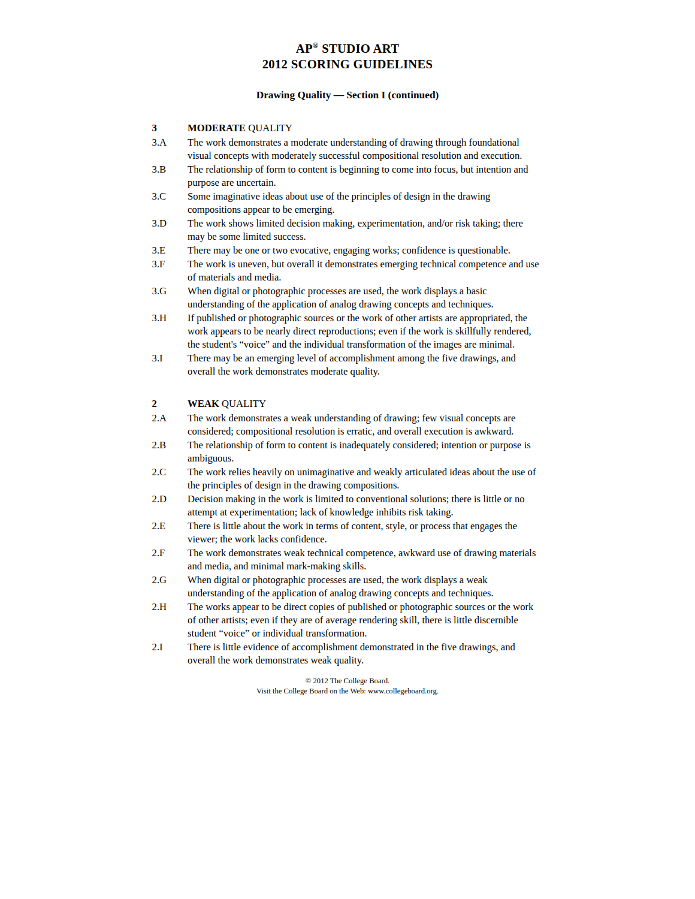AP® STUDIO ART
2012 SCORING GUIDELINES
Drawing Quality — Section I (continued)
3 MODERATE QUALITY
3.A The work demonstrates a moderate understanding of drawing through foundational visual concepts with moderately successful compositional resolution and execution.
3.B The relationship of form to content is beginning to come into focus, but intention and purpose are uncertain.
3.C Some imaginative ideas about use of the principles of design in the drawing compositions appear to be emerging.
3.D The work shows limited decision making, experimentation, and/or risk taking; there may be some limited success.
3.E There may be one or two evocative, engaging works; confidence is questionable.
3.F The work is uneven, but overall it demonstrates emerging technical competence and use of materials and media.
3.G When digital or photographic processes are used, the work displays a basic understanding of the application of analog drawing concepts and techniques.
3.H If published or photographic sources or the work of other artists are appropriated, the work appears to be nearly direct reproductions; even if the work is skillfully rendered, the student's “voice” and the individual transformation of the images are minimal.
3.I There may be an emerging level of accomplishment among the five drawings, and overall the work demonstrates moderate quality.
2 WEAK QUALITY
2.A The work demonstrates a weak understanding of drawing; few visual concepts are considered; compositional resolution is erratic, and overall execution is awkward.
2.B The relationship of form to content is inadequately considered; intention or purpose is ambiguous.
2.C The work relies heavily on unimaginative and weakly articulated ideas about the use of the principles of design in the drawing compositions.
2.D Decision making in the work is limited to conventional solutions; there is little or no attempt at experimentation; lack of knowledge inhibits risk taking.
2.E There is little about the work in terms of content, style, or process that engages the viewer; the work lacks confidence.
2.F The work demonstrates weak technical competence, awkward use of drawing materials and media, and minimal mark-making skills.
2.G When digital or photographic processes are used, the work displays a weak understanding of the application of analog drawing concepts and techniques.
2.H The works appear to be direct copies of published or photographic sources or the work of other artists; even if they are of average rendering skill, there is little discernible student “voice” or individual transformation.
2.I There is little evidence of accomplishment demonstrated in the five drawings, and overall the work demonstrates weak quality.
© 2012 The College Board.
Visit the College Board on the Web: www.collegeboard.org.